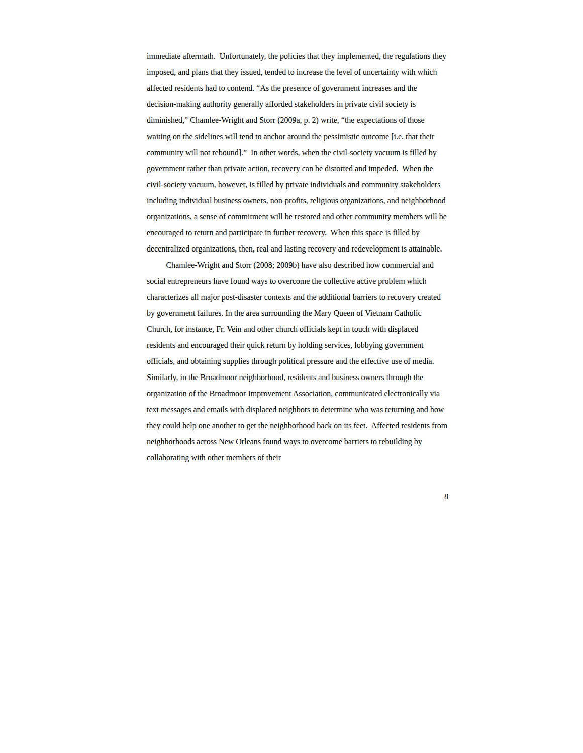immediate aftermath. Unfortunately, the policies that they implemented, the regulations they imposed, and plans that they issued, tended to increase the level of uncertainty with which affected residents had to contend. “As the presence of government increases and the decision-making authority generally afforded stakeholders in private civil society is diminished,” Chamlee-Wright and Storr (2009a, p. 2) write, “the expectations of those waiting on the sidelines will tend to anchor around the pessimistic outcome [i.e. that their community will not rebound].” In other words, when the civil-society vacuum is filled by government rather than private action, recovery can be distorted and impeded. When the civil-society vacuum, however, is filled by private individuals and community stakeholders including individual business owners, non-profits, religious organizations, and neighborhood organizations, a sense of commitment will be restored and other community members will be encouraged to return and participate in further recovery. When this space is filled by decentralized organizations, then, real and lasting recovery and redevelopment is attainable.
Chamlee-Wright and Storr (2008; 2009b) have also described how commercial and social entrepreneurs have found ways to overcome the collective active problem which characterizes all major post-disaster contexts and the additional barriers to recovery created by government failures. In the area surrounding the Mary Queen of Vietnam Catholic Church, for instance, Fr. Vein and other church officials kept in touch with displaced residents and encouraged their quick return by holding services, lobbying government officials, and obtaining supplies through political pressure and the effective use of media. Similarly, in the Broadmoor neighborhood, residents and business owners through the organization of the Broadmoor Improvement Association, communicated electronically via text messages and emails with displaced neighbors to determine who was returning and how they could help one another to get the neighborhood back on its feet. Affected residents from neighborhoods across New Orleans found ways to overcome barriers to rebuilding by collaborating with other members of their
8